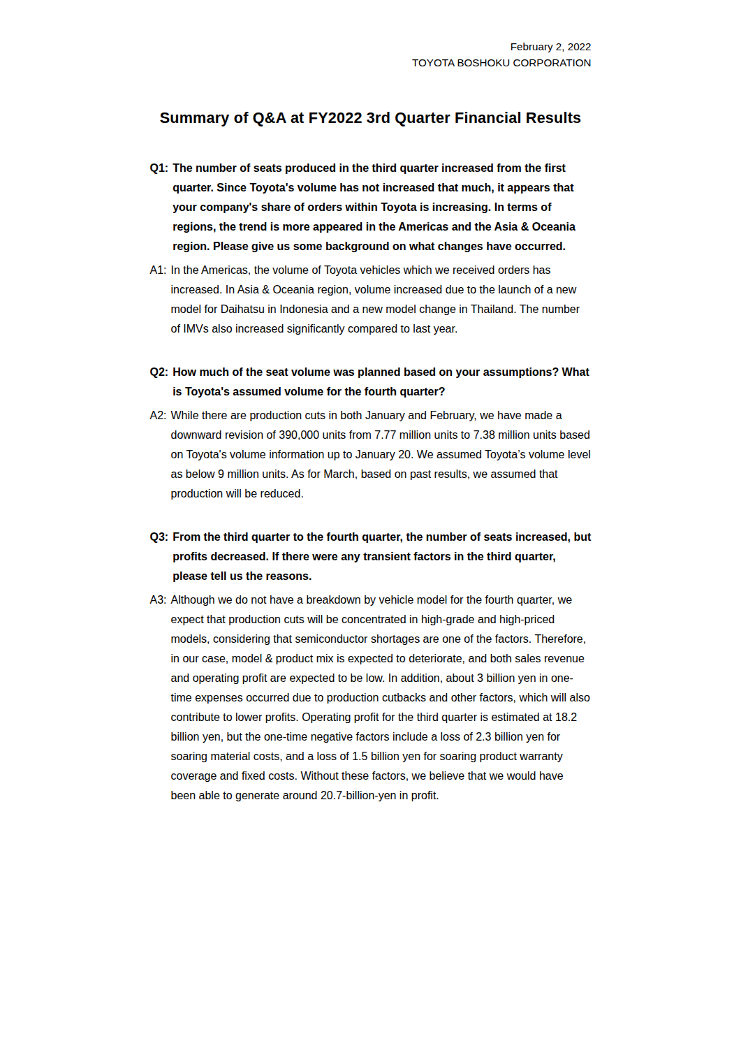February 2, 2022 TOYOTA BOSHOKU CORPORATION
Summary of Q&A at FY2022 3rd Quarter Financial Results
Q1: The number of seats produced in the third quarter increased from the first quarter. Since Toyota's volume has not increased that much, it appears that your company's share of orders within Toyota is increasing. In terms of regions, the trend is more appeared in the Americas and the Asia & Oceania region. Please give us some background on what changes have occurred.
A1: In the Americas, the volume of Toyota vehicles which we received orders has increased. In Asia & Oceania region, volume increased due to the launch of a new model for Daihatsu in Indonesia and a new model change in Thailand. The number of IMVs also increased significantly compared to last year.
Q2: How much of the seat volume was planned based on your assumptions? What is Toyota's assumed volume for the fourth quarter?
A2: While there are production cuts in both January and February, we have made a downward revision of 390,000 units from 7.77 million units to 7.38 million units based on Toyota's volume information up to January 20. We assumed Toyota’s volume level as below 9 million units. As for March, based on past results, we assumed that production will be reduced.
Q3: From the third quarter to the fourth quarter, the number of seats increased, but profits decreased. If there were any transient factors in the third quarter, please tell us the reasons.
A3: Although we do not have a breakdown by vehicle model for the fourth quarter, we expect that production cuts will be concentrated in high-grade and high-priced models, considering that semiconductor shortages are one of the factors. Therefore, in our case, model & product mix is expected to deteriorate, and both sales revenue and operating profit are expected to be low. In addition, about 3 billion yen in one-time expenses occurred due to production cutbacks and other factors, which will also contribute to lower profits. Operating profit for the third quarter is estimated at 18.2 billion yen, but the one-time negative factors include a loss of 2.3 billion yen for soaring material costs, and a loss of 1.5 billion yen for soaring product warranty coverage and fixed costs. Without these factors, we believe that we would have been able to generate around 20.7-billion-yen in profit.